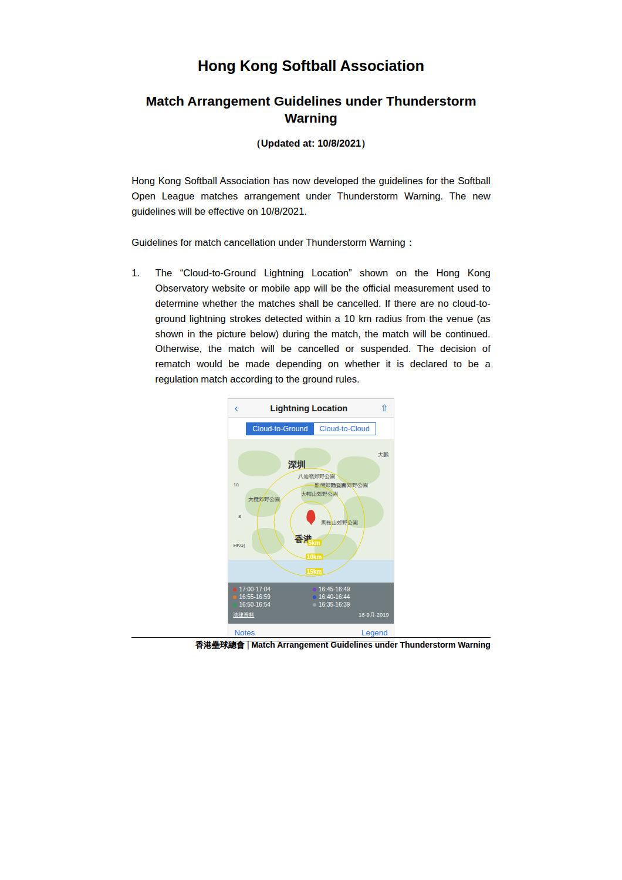Hong Kong Softball Association
Match Arrangement Guidelines under Thunderstorm Warning
（Updated at: 10/8/2021）
Hong Kong Softball Association has now developed the guidelines for the Softball Open League matches arrangement under Thunderstorm Warning. The new guidelines will be effective on 10/8/2021.
Guidelines for match cancellation under Thunderstorm Warning：
1.
The “Cloud-to-Ground Lightning Location” shown on the Hong Kong Observatory website or mobile app will be the official measurement used to determine whether the matches shall be cancelled. If there are no cloud-to-ground lightning strokes detected within a 10 km radius from the venue (as shown in the picture below) during the match, the match will be continued. Otherwise, the match will be cancelled or suspended. The decision of rematch would be made depending on whether it is declared to be a regulation match according to the ground rules.
‹ Lightning Location ⇧
Cloud-to-Ground Cloud-to-Cloud
深圳
大鵬
八仙嶺郊野公園
船灣郊野公園
西貢西郊野公園
大帽山郊野公園
大欖郊野公園
馬鞍山郊野公園
香港
HKG)
10
8
5km
10km
15km
17:00-17:04
16:45-16:49
16:55-16:59
16:40-16:44
16:50-16:54
16:35-16:39
法律資料 18-9月-2019
Notes Legend
香港壘球總會 | Match Arrangement Guidelines under Thunderstorm Warning